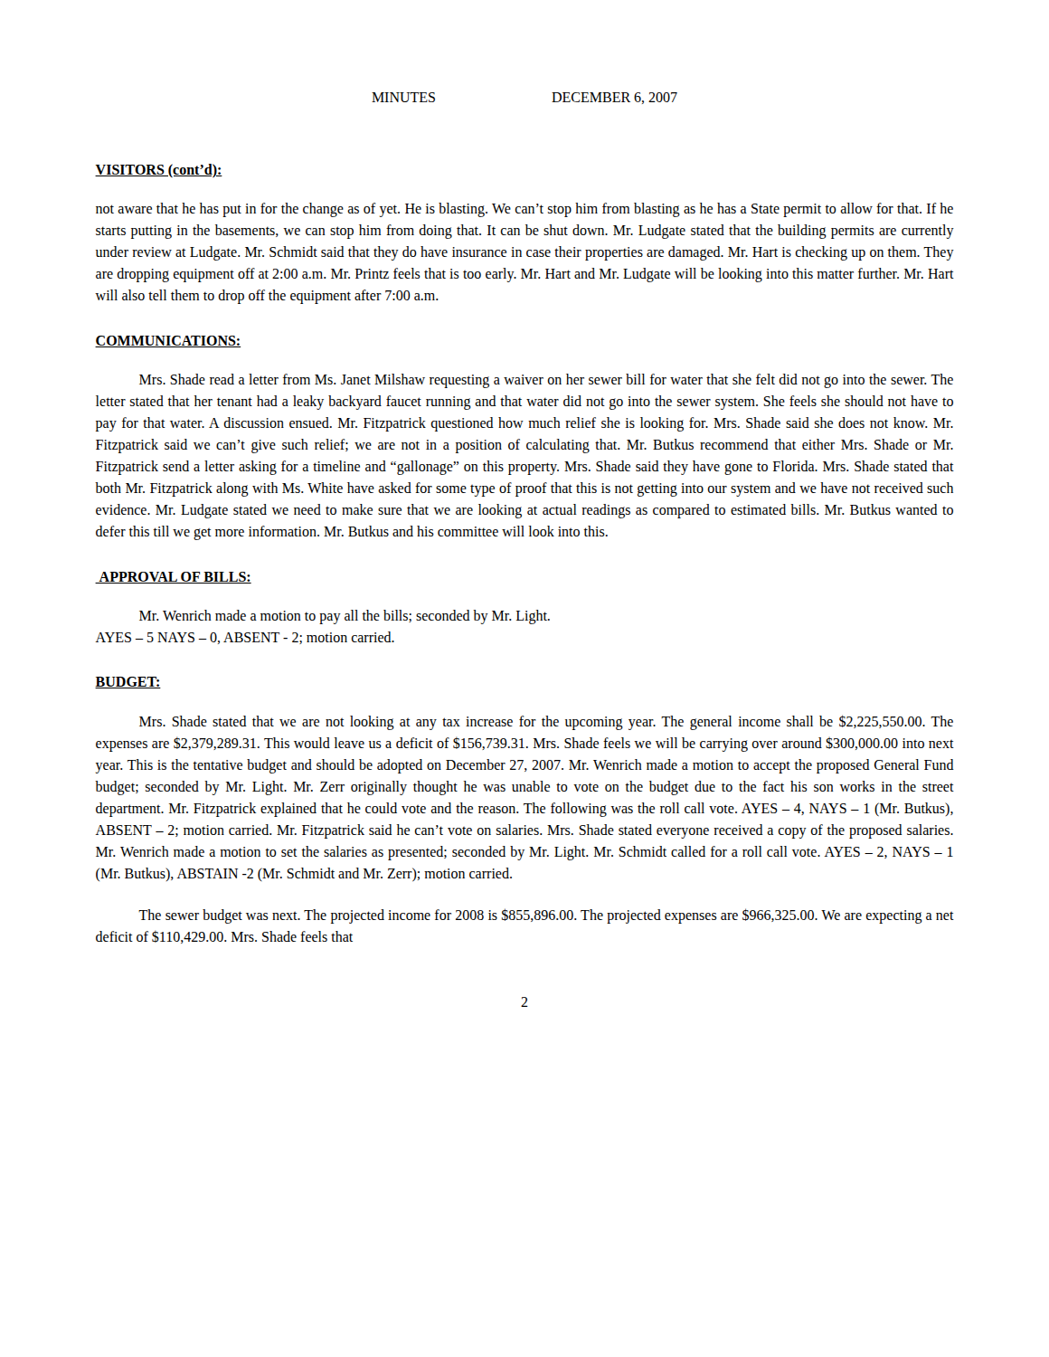MINUTES DECEMBER 6, 2007
VISITORS (cont’d):
not aware that he has put in for the change as of yet. He is blasting. We can’t stop him from blasting as he has a State permit to allow for that. If he starts putting in the basements, we can stop him from doing that. It can be shut down. Mr. Ludgate stated that the building permits are currently under review at Ludgate. Mr. Schmidt said that they do have insurance in case their properties are damaged. Mr. Hart is checking up on them. They are dropping equipment off at 2:00 a.m. Mr. Printz feels that is too early. Mr. Hart and Mr. Ludgate will be looking into this matter further. Mr. Hart will also tell them to drop off the equipment after 7:00 a.m.
COMMUNICATIONS:
Mrs. Shade read a letter from Ms. Janet Milshaw requesting a waiver on her sewer bill for water that she felt did not go into the sewer. The letter stated that her tenant had a leaky backyard faucet running and that water did not go into the sewer system. She feels she should not have to pay for that water. A discussion ensued. Mr. Fitzpatrick questioned how much relief she is looking for. Mrs. Shade said she does not know. Mr. Fitzpatrick said we can’t give such relief; we are not in a position of calculating that. Mr. Butkus recommend that either Mrs. Shade or Mr. Fitzpatrick send a letter asking for a timeline and “gallonage” on this property. Mrs. Shade said they have gone to Florida. Mrs. Shade stated that both Mr. Fitzpatrick along with Ms. White have asked for some type of proof that this is not getting into our system and we have not received such evidence. Mr. Ludgate stated we need to make sure that we are looking at actual readings as compared to estimated bills. Mr. Butkus wanted to defer this till we get more information. Mr. Butkus and his committee will look into this.
APPROVAL OF BILLS:
Mr. Wenrich made a motion to pay all the bills; seconded by Mr. Light.
AYES – 5 NAYS – 0, ABSENT - 2; motion carried.
BUDGET:
Mrs. Shade stated that we are not looking at any tax increase for the upcoming year. The general income shall be $2,225,550.00. The expenses are $2,379,289.31. This would leave us a deficit of $156,739.31. Mrs. Shade feels we will be carrying over around $300,000.00 into next year. This is the tentative budget and should be adopted on December 27, 2007. Mr. Wenrich made a motion to accept the proposed General Fund budget; seconded by Mr. Light. Mr. Zerr originally thought he was unable to vote on the budget due to the fact his son works in the street department. Mr. Fitzpatrick explained that he could vote and the reason. The following was the roll call vote. AYES – 4, NAYS – 1 (Mr. Butkus), ABSENT – 2; motion carried. Mr. Fitzpatrick said he can’t vote on salaries. Mrs. Shade stated everyone received a copy of the proposed salaries. Mr. Wenrich made a motion to set the salaries as presented; seconded by Mr. Light. Mr. Schmidt called for a roll call vote. AYES – 2, NAYS – 1 (Mr. Butkus), ABSTAIN -2 (Mr. Schmidt and Mr. Zerr); motion carried.
The sewer budget was next. The projected income for 2008 is $855,896.00. The projected expenses are $966,325.00. We are expecting a net deficit of $110,429.00. Mrs. Shade feels that
2